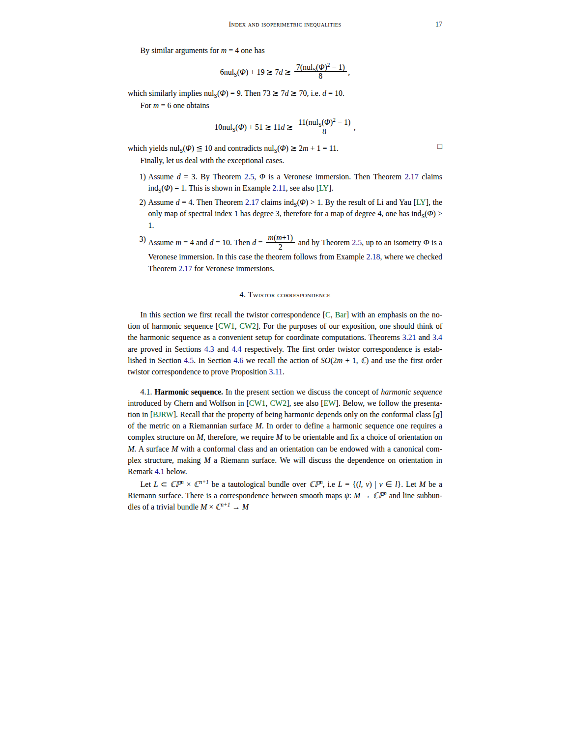Index and isoperimetric inequalities 17
By similar arguments for m = 4 one has
6nulS(Φ) + 19 ≳ 7d ≳ 7(nulS(Φ)2 − 1) 8 ,
which similarly implies nulS(Φ) = 9. Then 73 ≳ 7d ≳ 70, i.e. d = 10.
For m = 6 one obtains
10nulS(Φ) + 51 ≳ 11d ≳ 11(nulS(Φ)2 − 1) 8 ,
which yields nulS(Φ) ≦ 10 and contradicts nulS(Φ) ≳ 2m + 1 = 11.
Finally, let us deal with the exceptional cases.
Assume d = 3. By Theorem 2.5, Φ is a Veronese immersion. Then Theorem 2.17 claims indS(Φ) = 1. This is shown in Example 2.11, see also [LY].
Assume d = 4. Then Theorem 2.17 claims indS(Φ) > 1. By the result of Li and Yau [LY], the only map of spectral index 1 has degree 3, therefore for a map of degree 4, one has indS(Φ) > 1.
Assume m = 4 and d = 10. Then d = m(m+1) 2 and by Theorem 2.5, up to an isometry Φ is a Veronese immersion. In this case the theorem follows from Example 2.18, where we checked Theorem 2.17 for Veronese immersions.
4. Twistor correspondence
In this section we first recall the twistor correspondence [C, Bar] with an emphasis on the notion of harmonic sequence [CW1, CW2]. For the purposes of our exposition, one should think of the harmonic sequence as a convenient setup for coordinate computations. Theorems 3.21 and 3.4 are proved in Sections 4.3 and 4.4 respectively. The first order twistor correspondence is established in Section 4.5. In Section 4.6 we recall the action of SO(2m + 1, ℂ) and use the first order twistor correspondence to prove Proposition 3.11.
4.1. Harmonic sequence. In the present section we discuss the concept of harmonic sequence introduced by Chern and Wolfson in [CW1, CW2], see also [EW]. Below, we follow the presentation in [BJRW]. Recall that the property of being harmonic depends only on the conformal class [g] of the metric on a Riemannian surface M. In order to define a harmonic sequence one requires a complex structure on M, therefore, we require M to be orientable and fix a choice of orientation on M. A surface M with a conformal class and an orientation can be endowed with a canonical complex structure, making M a Riemann surface. We will discuss the dependence on orientation in Remark 4.1 below.
Let L ⊂ ℂℙn × ℂn+1 be a tautological bundle over ℂℙn, i.e L = {(l, v) | v ∈ l}. Let M be a Riemann surface. There is a correspondence between smooth maps ψ: M → ℂℙn and line subbundles of a trivial bundle M × ℂn+1 → M